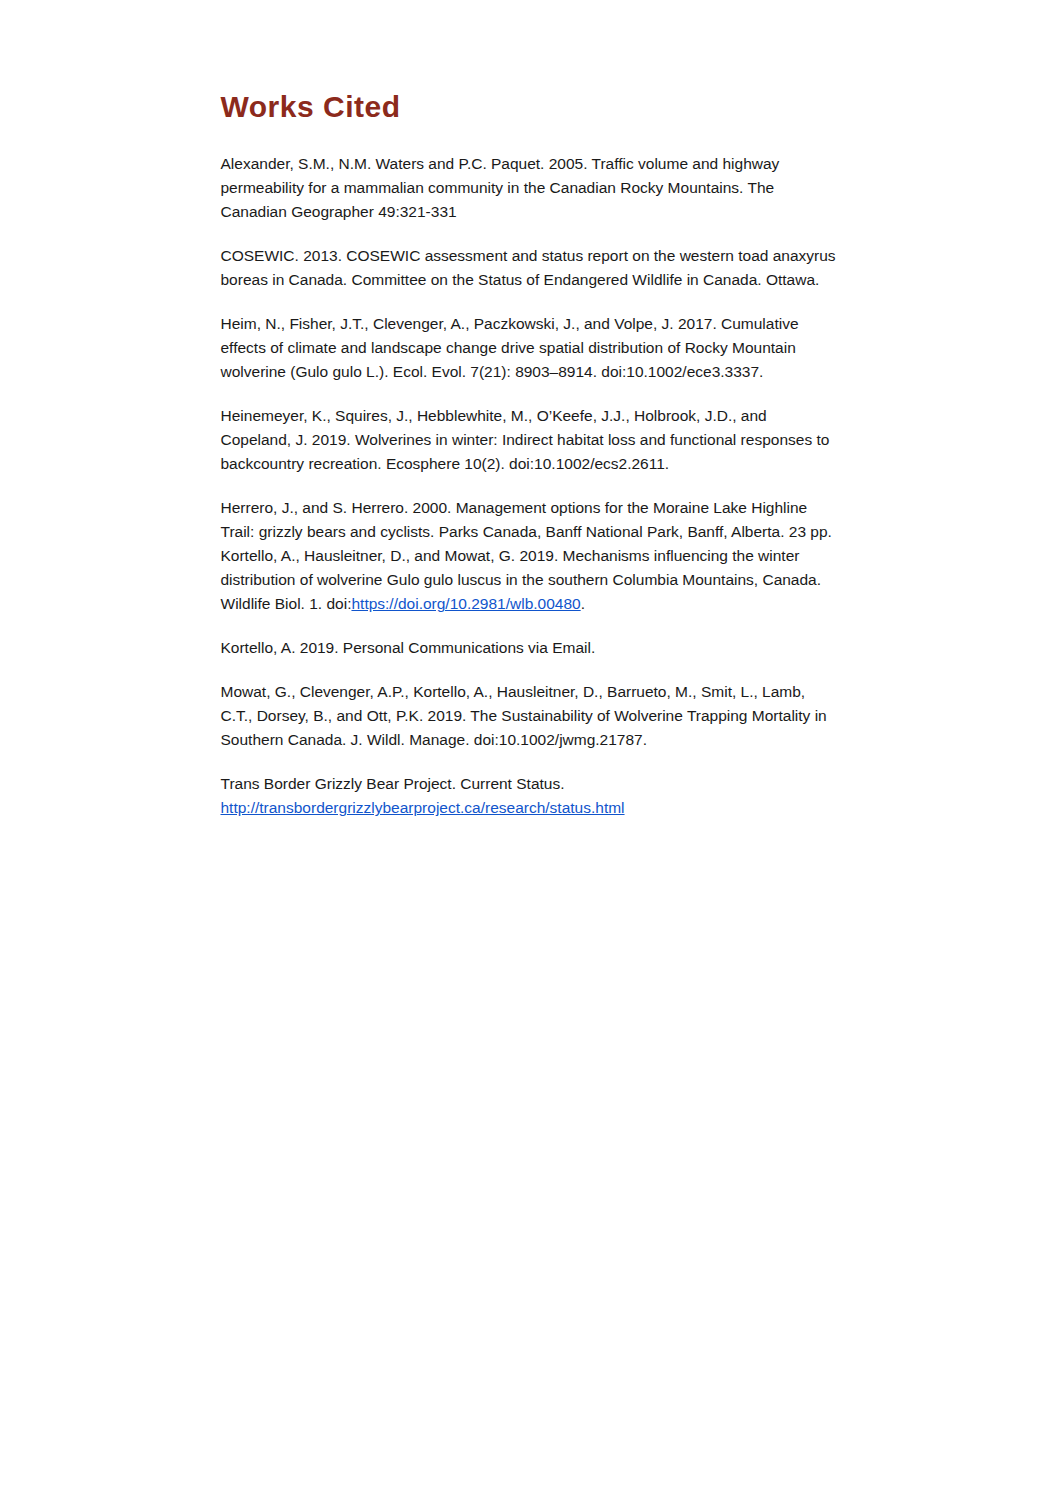Works Cited
Alexander, S.M., N.M. Waters and P.C. Paquet. 2005. Traffic volume and highway permeability for a mammalian community in the Canadian Rocky Mountains. The Canadian Geographer 49:321-331
COSEWIC. 2013. COSEWIC assessment and status report on the western toad anaxyrus boreas in Canada. Committee on the Status of Endangered Wildlife in Canada. Ottawa.
Heim, N., Fisher, J.T., Clevenger, A., Paczkowski, J., and Volpe, J. 2017. Cumulative effects of climate and landscape change drive spatial distribution of Rocky Mountain wolverine (Gulo gulo L.). Ecol. Evol. 7(21): 8903–8914. doi:10.1002/ece3.3337.
Heinemeyer, K., Squires, J., Hebblewhite, M., O’Keefe, J.J., Holbrook, J.D., and Copeland, J. 2019. Wolverines in winter: Indirect habitat loss and functional responses to backcountry recreation. Ecosphere 10(2). doi:10.1002/ecs2.2611.
Herrero, J., and S. Herrero. 2000. Management options for the Moraine Lake Highline Trail: grizzly bears and cyclists. Parks Canada, Banff National Park, Banff, Alberta. 23 pp. Kortello, A., Hausleitner, D., and Mowat, G. 2019. Mechanisms influencing the winter distribution of wolverine Gulo gulo luscus in the southern Columbia Mountains, Canada. Wildlife Biol. 1. doi:https://doi.org/10.2981/wlb.00480.
Kortello, A. 2019. Personal Communications via Email.
Mowat, G., Clevenger, A.P., Kortello, A., Hausleitner, D., Barrueto, M., Smit, L., Lamb, C.T., Dorsey, B., and Ott, P.K. 2019. The Sustainability of Wolverine Trapping Mortality in Southern Canada. J. Wildl. Manage. doi:10.1002/jwmg.21787.
Trans Border Grizzly Bear Project. Current Status.
http://transbordergrizzlybearproject.ca/research/status.html